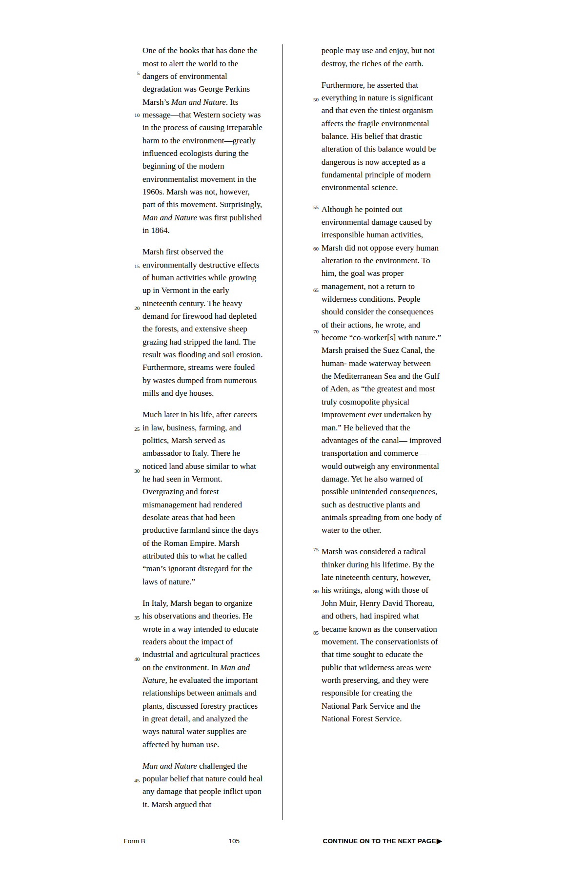One of the books that has done the most to alert the world to the dangers of environmental degradation was George Perkins Marsh’s Man and Nature. Its 5 message—that Western society was in the process of causing irreparable harm to the environment—greatly influenced ecologists during the beginning of the modern environmentalist movement in the 1960s. 10 Marsh was not, however, part of this movement. Surprisingly, Man and Nature was first published in 1864.
Marsh first observed the environmentally destructive effects of human activities while 15 growing up in Vermont in the early nineteenth century. The heavy demand for firewood had depleted the forests, and extensive sheep grazing had stripped the land. The result was flooding and soil erosion. 20 Furthermore, streams were fouled by wastes dumped from numerous mills and dye houses.
Much later in his life, after careers in law, business, farming, and politics, Marsh served 25 as ambassador to Italy. There he noticed land abuse similar to what he had seen in Vermont. Overgrazing and forest mismanagement had rendered desolate areas that had been productive farmland since the 30 days of the Roman Empire. Marsh attributed this to what he called “man’s ignorant disregard for the laws of nature.”
In Italy, Marsh began to organize his observations and theories. He wrote in a way 35 intended to educate readers about the impact of industrial and agricultural practices on the environment. In Man and Nature, he evaluated the important relationships between animals and plants, discussed 40 forestry practices in great detail, and analyzed the ways natural water supplies are affected by human use.
Man and Nature challenged the popular belief that nature could heal any damage 45 that people inflict upon it. Marsh argued that
people may use and enjoy, but not destroy, the riches of the earth.
Furthermore, he asserted that everything in nature is significant and that even the tiniest 50 organism affects the fragile environmental balance. His belief that drastic alteration of this balance would be dangerous is now accepted as a fundamental principle of modern environmental science.
55 Although he pointed out environmental damage caused by irresponsible human activities, Marsh did not oppose every human alteration to the environment. To him, the goal was proper management, not a return to 60 wilderness conditions. People should consider the consequences of their actions, he wrote, and become “co-worker[s] with nature.” Marsh praised the Suez Canal, the human- made waterway between the Mediterranean 65 Sea and the Gulf of Aden, as “the greatest and most truly cosmopolite physical improvement ever undertaken by man.” He believed that the advantages of the canal— improved transportation and commerce— 70 would outweigh any environmental damage. Yet he also warned of possible unintended consequences, such as destructive plants and animals spreading from one body of water to the other.
75 Marsh was considered a radical thinker during his lifetime. By the late nineteenth century, however, his writings, along with those of John Muir, Henry David Thoreau, and others, had inspired what became known 80 as the conservation movement. The conservationists of that time sought to educate the public that wilderness areas were worth preserving, and they were responsible for creating the National Park 85 Service and the National Forest Service.
Form B
105
CONTINUE ON TO THE NEXT PAGE▶